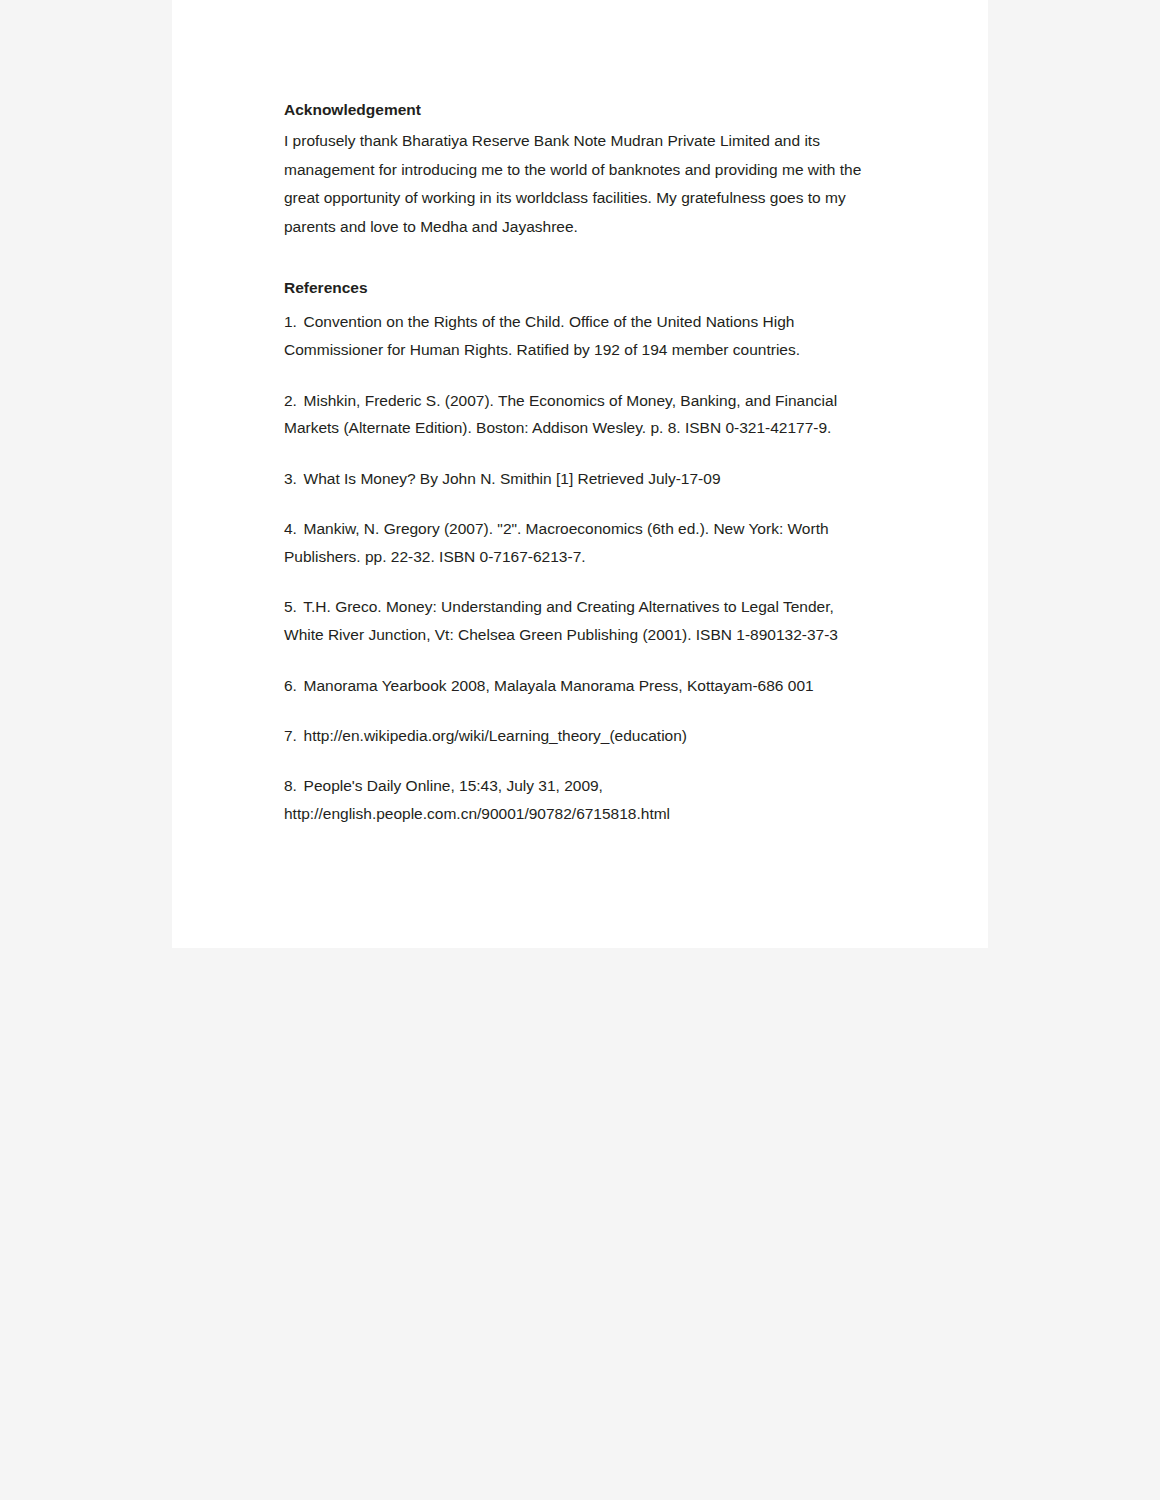Acknowledgement
I profusely thank Bharatiya Reserve Bank Note Mudran Private Limited and its management for introducing me to the world of banknotes and providing me with the great opportunity of working in its worldclass facilities. My gratefulness goes to my parents and love to Medha and Jayashree.
References
1. Convention on the Rights of the Child. Office of the United Nations High Commissioner for Human Rights. Ratified by 192 of 194 member countries.
2. Mishkin, Frederic S. (2007). The Economics of Money, Banking, and Financial Markets (Alternate Edition). Boston: Addison Wesley. p. 8. ISBN 0-321-42177-9.
3. What Is Money? By John N. Smithin [1] Retrieved July-17-09
4. Mankiw, N. Gregory (2007). "2". Macroeconomics (6th ed.). New York: Worth Publishers. pp. 22-32. ISBN 0-7167-6213-7.
5. T.H. Greco. Money: Understanding and Creating Alternatives to Legal Tender, White River Junction, Vt: Chelsea Green Publishing (2001). ISBN 1-890132-37-3
6. Manorama Yearbook 2008, Malayala Manorama Press, Kottayam-686 001
7. http://en.wikipedia.org/wiki/Learning_theory_(education)
8. People's Daily Online, 15:43, July 31, 2009,
http://english.people.com.cn/90001/90782/6715818.html